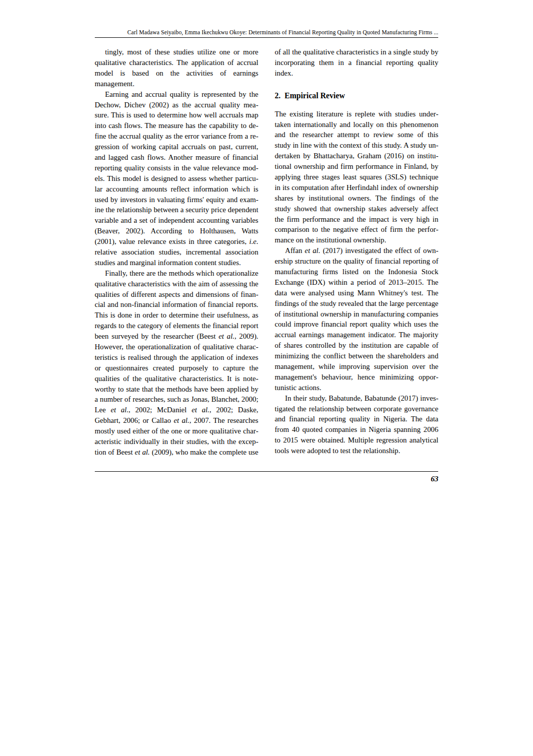Carl Madawa Seiyaibo, Emma Ikechukwu Okoye: Determinants of Financial Reporting Quality in Quoted Manufacturing Firms ...
tingly, most of these studies utilize one or more qualitative characteristics. The application of accrual model is based on the activities of earnings management.
Earning and accrual quality is represented by the Dechow, Dichev (2002) as the accrual quality measure. This is used to determine how well accruals map into cash flows. The measure has the capability to define the accrual quality as the error variance from a regression of working capital accruals on past, current, and lagged cash flows. Another measure of financial reporting quality consists in the value relevance models. This model is designed to assess whether particular accounting amounts reflect information which is used by investors in valuating firms' equity and examine the relationship between a security price dependent variable and a set of independent accounting variables (Beaver, 2002). According to Holthausen, Watts (2001), value relevance exists in three categories, i.e. relative association studies, incremental association studies and marginal information content studies.
Finally, there are the methods which operationalize qualitative characteristics with the aim of assessing the qualities of different aspects and dimensions of financial and non-financial information of financial reports. This is done in order to determine their usefulness, as regards to the category of elements the financial report been surveyed by the researcher (Beest et al., 2009). However, the operationalization of qualitative characteristics is realised through the application of indexes or questionnaires created purposely to capture the qualities of the qualitative characteristics. It is noteworthy to state that the methods have been applied by a number of researches, such as Jonas, Blanchet, 2000; Lee et al., 2002; McDaniel et al., 2002; Daske, Gebhart, 2006; or Callao et al., 2007. The researches mostly used either of the one or more qualitative characteristic individually in their studies, with the exception of Beest et al. (2009), who make the complete use of all the qualitative characteristics in a single study by incorporating them in a financial reporting quality index.
2. Empirical Review
The existing literature is replete with studies undertaken internationally and locally on this phenomenon and the researcher attempt to review some of this study in line with the context of this study. A study undertaken by Bhattacharya, Graham (2016) on institutional ownership and firm performance in Finland, by applying three stages least squares (3SLS) technique in its computation after Herfindahl index of ownership shares by institutional owners. The findings of the study showed that ownership stakes adversely affect the firm performance and the impact is very high in comparison to the negative effect of firm the performance on the institutional ownership.
Affan et al. (2017) investigated the effect of ownership structure on the quality of financial reporting of manufacturing firms listed on the Indonesia Stock Exchange (IDX) within a period of 2013–2015. The data were analysed using Mann Whitney's test. The findings of the study revealed that the large percentage of institutional ownership in manufacturing companies could improve financial report quality which uses the accrual earnings management indicator. The majority of shares controlled by the institution are capable of minimizing the conflict between the shareholders and management, while improving supervision over the management's behaviour, hence minimizing opportunistic actions.
In their study, Babatunde, Babatunde (2017) investigated the relationship between corporate governance and financial reporting quality in Nigeria. The data from 40 quoted companies in Nigeria spanning 2006 to 2015 were obtained. Multiple regression analytical tools were adopted to test the relationship.
63